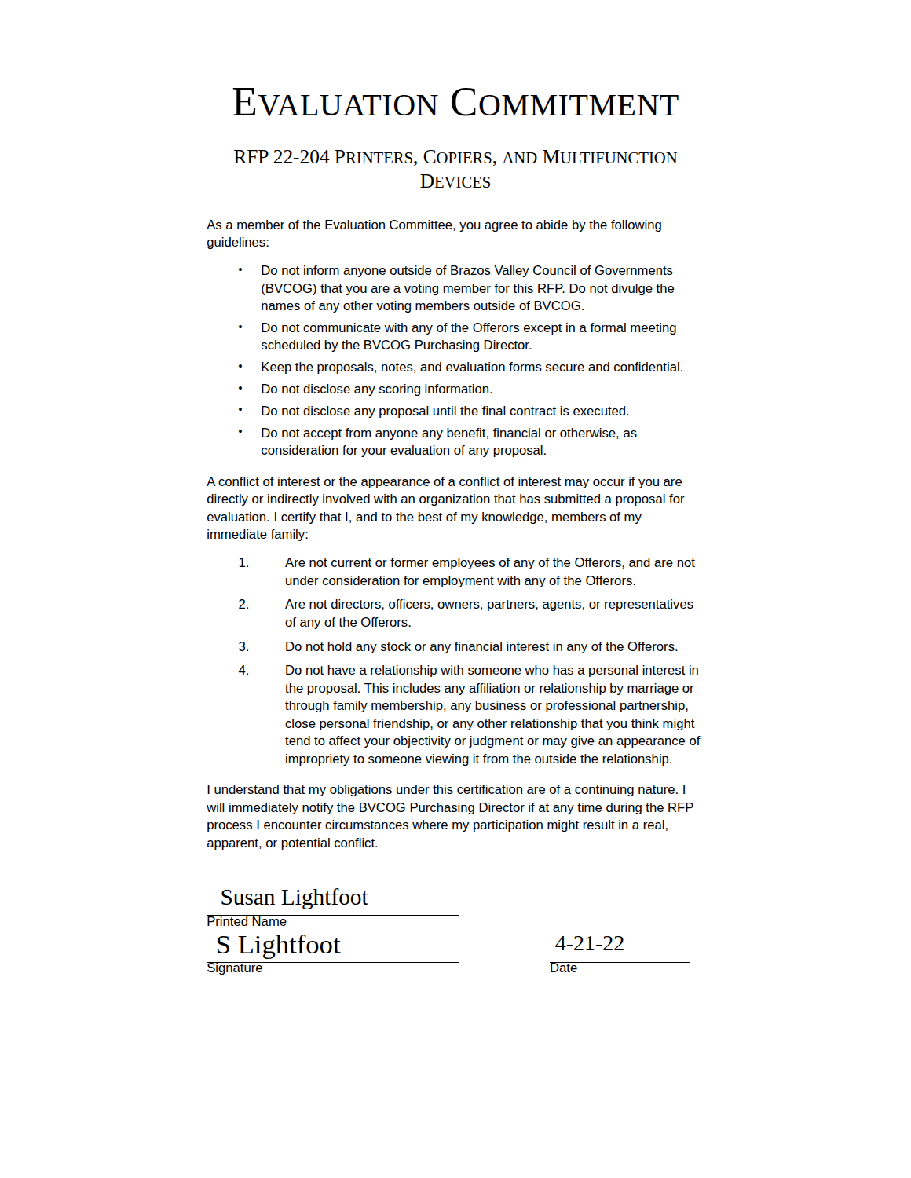EVALUATION COMMITMENT
RFP 22-204 PRINTERS, COPIERS, AND MULTIFUNCTION
DEVICES
As a member of the Evaluation Committee, you agree to abide by the following guidelines:
Do not inform anyone outside of Brazos Valley Council of Governments (BVCOG) that you are a voting member for this RFP. Do not divulge the names of any other voting members outside of BVCOG.
Do not communicate with any of the Offerors except in a formal meeting scheduled by the BVCOG Purchasing Director.
Keep the proposals, notes, and evaluation forms secure and confidential.
Do not disclose any scoring information.
Do not disclose any proposal until the final contract is executed.
Do not accept from anyone any benefit, financial or otherwise, as consideration for your evaluation of any proposal.
A conflict of interest or the appearance of a conflict of interest may occur if you are directly or indirectly involved with an organization that has submitted a proposal for evaluation. I certify that I, and to the best of my knowledge, members of my immediate family:
Are not current or former employees of any of the Offerors, and are not under consideration for employment with any of the Offerors.
Are not directors, officers, owners, partners, agents, or representatives of any of the Offerors.
Do not hold any stock or any financial interest in any of the Offerors.
Do not have a relationship with someone who has a personal interest in the proposal. This includes any affiliation or relationship by marriage or through family membership, any business or professional partnership, close personal friendship, or any other relationship that you think might tend to affect your objectivity or judgment or may give an appearance of impropriety to someone viewing it from the outside the relationship.
I understand that my obligations under this certification are of a continuing nature. I will immediately notify the BVCOG Purchasing Director if at any time during the RFP process I encounter circumstances where my participation might result in a real, apparent, or potential conflict.
Susan Lightfoot Printed Name
S Lightfoot Signature 4-21-22 Date